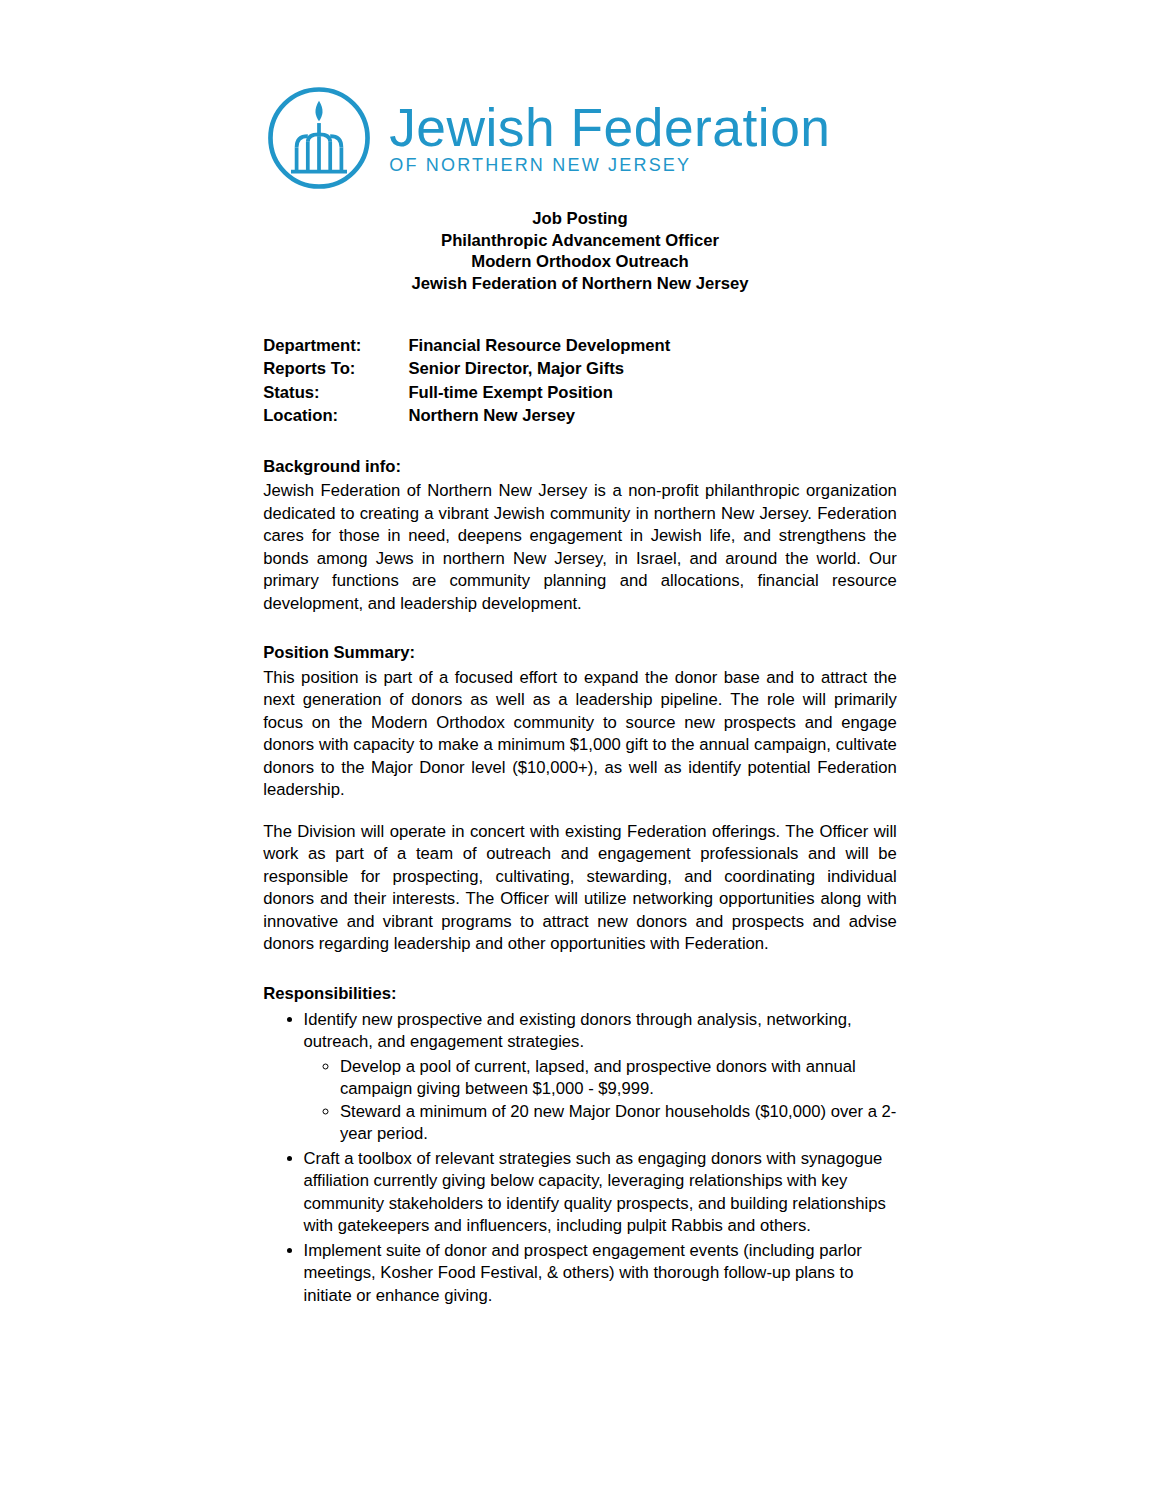Jewish Federation
OF NORTHERN NEW JERSEY
Job Posting Philanthropic Advancement Officer Modern Orthodox Outreach Jewish Federation of Northern New Jersey
| Department: | Financial Resource Development |
| Reports To: | Senior Director, Major Gifts |
| Status: | Full-time Exempt Position |
| Location: | Northern New Jersey |
Background info:
Jewish Federation of Northern New Jersey is a non-profit philanthropic organization dedicated to creating a vibrant Jewish community in northern New Jersey. Federation cares for those in need, deepens engagement in Jewish life, and strengthens the bonds among Jews in northern New Jersey, in Israel, and around the world. Our primary functions are community planning and allocations, financial resource development, and leadership development.
Position Summary:
This position is part of a focused effort to expand the donor base and to attract the next generation of donors as well as a leadership pipeline. The role will primarily focus on the Modern Orthodox community to source new prospects and engage donors with capacity to make a minimum $1,000 gift to the annual campaign, cultivate donors to the Major Donor level ($10,000+), as well as identify potential Federation leadership.
The Division will operate in concert with existing Federation offerings. The Officer will work as part of a team of outreach and engagement professionals and will be responsible for prospecting, cultivating, stewarding, and coordinating individual donors and their interests. The Officer will utilize networking opportunities along with innovative and vibrant programs to attract new donors and prospects and advise donors regarding leadership and other opportunities with Federation.
Responsibilities:
Identify new prospective and existing donors through analysis, networking, outreach, and engagement strategies.
Develop a pool of current, lapsed, and prospective donors with annual campaign giving between $1,000 - $9,999.
Steward a minimum of 20 new Major Donor households ($10,000) over a 2-year period.
Craft a toolbox of relevant strategies such as engaging donors with synagogue affiliation currently giving below capacity, leveraging relationships with key community stakeholders to identify quality prospects, and building relationships with gatekeepers and influencers, including pulpit Rabbis and others.
Implement suite of donor and prospect engagement events (including parlor meetings, Kosher Food Festival, & others) with thorough follow-up plans to initiate or enhance giving.